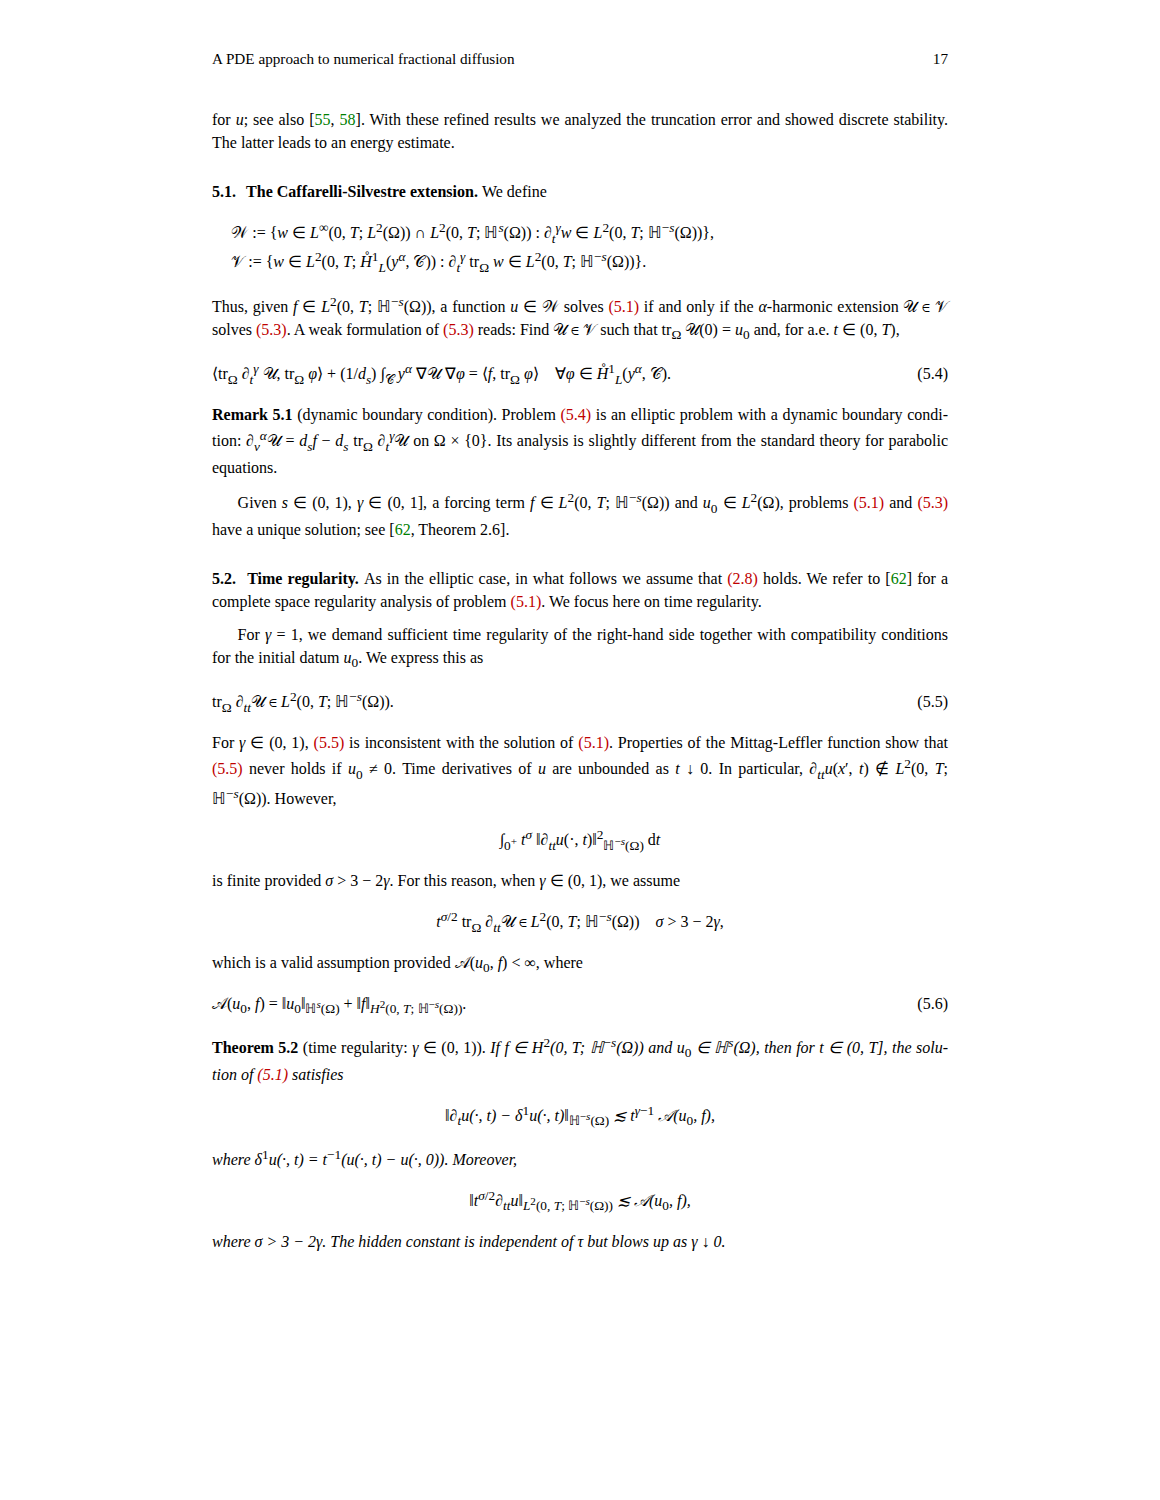A PDE approach to numerical fractional diffusion 17
for u; see also [55, 58]. With these refined results we analyzed the truncation error and showed discrete stability. The latter leads to an energy estimate.
5.1. The Caffarelli-Silvestre extension. We define
𝒲 := {w ∈ L∞(0, T; L2(Ω)) ∩ L2(0, T; ℍs(Ω)) : ∂tγw ∈ L2(0, T; ℍ−s(Ω))},
𝒱 := {w ∈ L2(0, T; H̊1L(yα, 𝒞)) : ∂tγ trΩ w ∈ L2(0, T; ℍ−s(Ω))}.
Thus, given f ∈ L2(0, T; ℍ−s(Ω)), a function u ∈ 𝒲 solves (5.1) if and only if the α-harmonic extension 𝒰 ∈ 𝒱 solves (5.3). A weak formulation of (5.3) reads: Find 𝒰 ∈ 𝒱 such that trΩ 𝒰(0) = u0 and, for a.e. t ∈ (0, T),
⟨trΩ ∂tγ 𝒰, trΩ φ⟩ + (1/ds) ∫𝒞 yα ∇𝒰 ∇φ = ⟨f, trΩ φ⟩ ∀φ ∈ H̊1L(yα, 𝒞). (5.4)
Remark 5.1 (dynamic boundary condition). Problem (5.4) is an elliptic problem with a dynamic boundary condition: ∂να𝒰 = dsf − ds trΩ ∂tγ𝒰 on Ω × {0}. Its analysis is slightly different from the standard theory for parabolic equations.
Given s ∈ (0, 1), γ ∈ (0, 1], a forcing term f ∈ L2(0, T; ℍ−s(Ω)) and u0 ∈ L2(Ω), problems (5.1) and (5.3) have a unique solution; see [62, Theorem 2.6].
5.2. Time regularity. As in the elliptic case, in what follows we assume that (2.8) holds. We refer to [62] for a complete space regularity analysis of problem (5.1). We focus here on time regularity.
For γ = 1, we demand sufficient time regularity of the right-hand side together with compatibility conditions for the initial datum u0. We express this as
trΩ ∂tt𝒰 ∈ L2(0, T; ℍ−s(Ω)). (5.5)
For γ ∈ (0, 1), (5.5) is inconsistent with the solution of (5.1). Properties of the Mittag-Leffler function show that (5.5) never holds if u0 ≠ 0. Time derivatives of u are unbounded as t ↓ 0. In particular, ∂ttu(x′, t) ∉ L2(0, T; ℍ−s(Ω)). However,
∫0+ tσ ‖∂ttu(·, t)‖2ℍ−s(Ω) dt
is finite provided σ > 3 − 2γ. For this reason, when γ ∈ (0, 1), we assume
tσ/2 trΩ ∂tt𝒰 ∈ L2(0, T; ℍ−s(Ω)) σ > 3 − 2γ,
which is a valid assumption provided 𝒜(u0, f) < ∞, where
𝒜(u0, f) = ‖u0‖ℍs(Ω) + ‖f‖H2(0, T; ℍ−s(Ω)). (5.6)
Theorem 5.2 (time regularity: γ ∈ (0, 1)). If f ∈ H2(0, T; ℍ−s(Ω)) and u0 ∈ ℍs(Ω), then for t ∈ (0, T], the solution of (5.1) satisfies
‖∂tu(·, t) − δ1u(·, t)‖ℍ−s(Ω) ≲ tγ−1 𝒜(u0, f),
where δ1u(·, t) = t−1(u(·, t) − u(·, 0)). Moreover,
‖tσ/2∂ttu‖L2(0, T; ℍ−s(Ω)) ≲ 𝒜(u0, f),
where σ > 3 − 2γ. The hidden constant is independent of τ but blows up as γ ↓ 0.